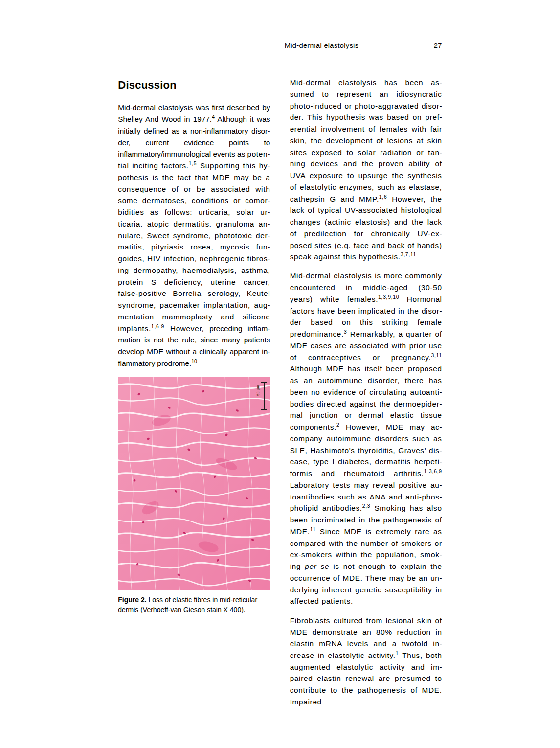Mid-dermal elastolysis 27
Discussion
Mid-dermal elastolysis was first described by Shelley And Wood in 1977.4 Although it was initially defined as a non-inflammatory disorder, current evidence points to inflammatory/immunological events as potential inciting factors.1,5 Supporting this hypothesis is the fact that MDE may be a consequence of or be associated with some dermatoses, conditions or comorbidities as follows: urticaria, solar urticaria, atopic dermatitis, granuloma annulare, Sweet syndrome, phototoxic dermatitis, pityriasis rosea, mycosis fungoides, HIV infection, nephrogenic fibrosing dermopathy, haemodialysis, asthma, protein S deficiency, uterine cancer, false-positive Borrelia serology, Keutel syndrome, pacemaker implantation, augmentation mammoplasty and silicone implants.1,6-9 However, preceding inflammation is not the rule, since many patients develop MDE without a clinically apparent inflammatory prodrome.10
50 µm
Figure 2. Loss of elastic fibres in mid-reticular dermis (Verhoeff-van Gieson stain X 400).
Mid-dermal elastolysis has been assumed to represent an idiosyncratic photo-induced or photo-aggravated disorder. This hypothesis was based on preferential involvement of females with fair skin, the development of lesions at skin sites exposed to solar radiation or tanning devices and the proven ability of UVA exposure to upsurge the synthesis of elastolytic enzymes, such as elastase, cathepsin G and MMP.1,6 However, the lack of typical UV-associated histological changes (actinic elastosis) and the lack of predilection for chronically UV-exposed sites (e.g. face and back of hands) speak against this hypothesis.3,7,11
Mid-dermal elastolysis is more commonly encountered in middle-aged (30-50 years) white females.1,3,9,10 Hormonal factors have been implicated in the disorder based on this striking female predominance.3 Remarkably, a quarter of MDE cases are associated with prior use of contraceptives or pregnancy.3,11 Although MDE has itself been proposed as an autoimmune disorder, there has been no evidence of circulating autoantibodies directed against the dermoepidermal junction or dermal elastic tissue components.2 However, MDE may accompany autoimmune disorders such as SLE, Hashimoto's thyroiditis, Graves' disease, type I diabetes, dermatitis herpetiformis and rheumatoid arthritis.1-3,6,9 Laboratory tests may reveal positive autoantibodies such as ANA and anti-phospholipid antibodies.2,3 Smoking has also been incriminated in the pathogenesis of MDE.11 Since MDE is extremely rare as compared with the number of smokers or ex-smokers within the population, smoking per se is not enough to explain the occurrence of MDE. There may be an underlying inherent genetic susceptibility in affected patients.
Fibroblasts cultured from lesional skin of MDE demonstrate an 80% reduction in elastin mRNA levels and a twofold increase in elastolytic activity.1 Thus, both augmented elastolytic activity and impaired elastin renewal are presumed to contribute to the pathogenesis of MDE. Impaired